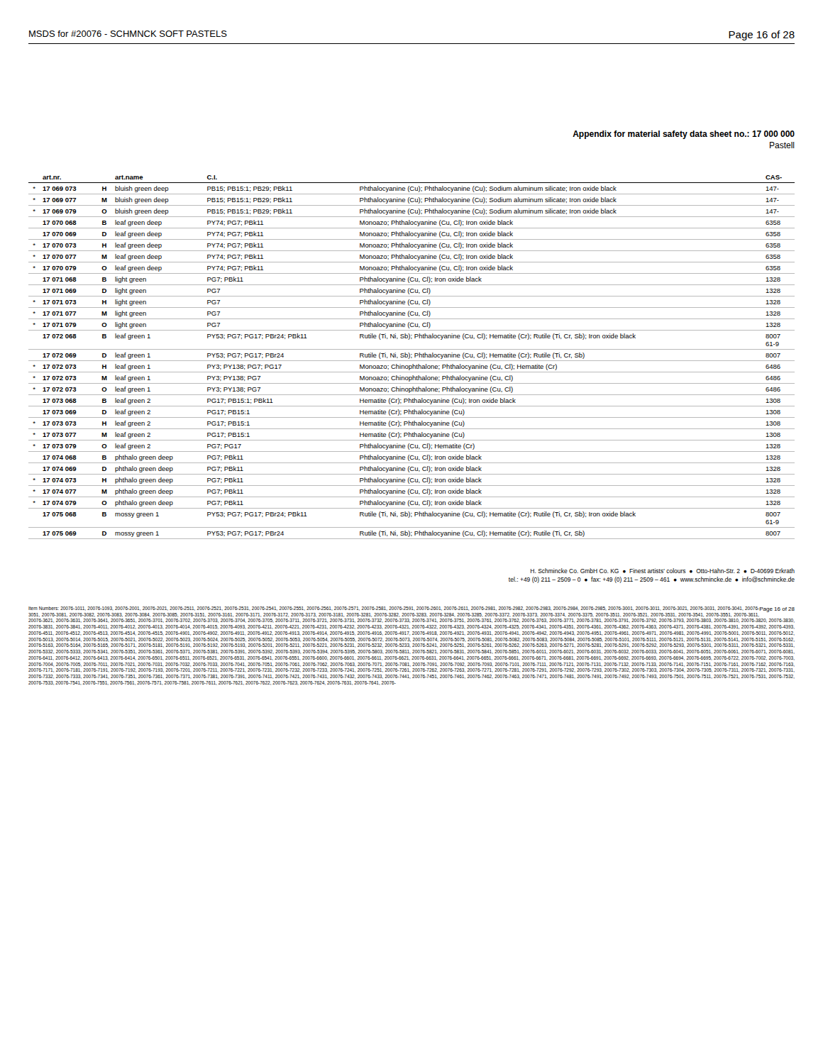MSDS for #20076 - SCHMNCK SOFT PASTELS
Page 16 of 28
Appendix for material safety data sheet no.: 17 000 000
Pastell
| | art.nr. | | art.name | C.I. | | CAS- |
| --- | --- | --- | --- | --- | --- | --- |
| * | 17 069 073 | H | bluish green deep | PB15; PB15:1; PB29; PBk11 | Phthalocyanine (Cu); Phthalocyanine (Cu); Sodium aluminum silicate; Iron oxide black | 147- |
| * | 17 069 077 | M | bluish green deep | PB15; PB15:1; PB29; PBk11 | Phthalocyanine (Cu); Phthalocyanine (Cu); Sodium aluminum silicate; Iron oxide black | 147- |
| * | 17 069 079 | O | bluish green deep | PB15; PB15:1; PB29; PBk11 | Phthalocyanine (Cu); Phthalocyanine (Cu); Sodium aluminum silicate; Iron oxide black | 147- |
| | 17 070 068 | B | leaf green deep | PY74; PG7; PBk11 | Monoazo; Phthalocyanine (Cu, Cl); Iron oxide black | 6358 |
| | 17 070 069 | D | leaf green deep | PY74; PG7; PBk11 | Monoazo; Phthalocyanine (Cu, Cl); Iron oxide black | 6358 |
| * | 17 070 073 | H | leaf green deep | PY74; PG7; PBk11 | Monoazo; Phthalocyanine (Cu, Cl); Iron oxide black | 6358 |
| * | 17 070 077 | M | leaf green deep | PY74; PG7; PBk11 | Monoazo; Phthalocyanine (Cu, Cl); Iron oxide black | 6358 |
| * | 17 070 079 | O | leaf green deep | PY74; PG7; PBk11 | Monoazo; Phthalocyanine (Cu, Cl); Iron oxide black | 6358 |
| | 17 071 068 | B | light green | PG7; PBk11 | Phthalocyanine (Cu, Cl); Iron oxide black | 1328 |
| | 17 071 069 | D | light green | PG7 | Phthalocyanine (Cu, Cl) | 1328 |
| * | 17 071 073 | H | light green | PG7 | Phthalocyanine (Cu, Cl) | 1328 |
| * | 17 071 077 | M | light green | PG7 | Phthalocyanine (Cu, Cl) | 1328 |
| * | 17 071 079 | O | light green | PG7 | Phthalocyanine (Cu, Cl) | 1328 |
| | 17 072 068 | B | leaf green 1 | PY53; PG7; PG17; PBr24; PBk11 | Rutile (Ti, Ni, Sb); Phthalocyanine (Cu, Cl); Hematite (Cr); Rutile (Ti, Cr, Sb); Iron oxide black | 8007 61-9 |
| | 17 072 069 | D | leaf green 1 | PY53; PG7; PG17; PBr24 | Rutile (Ti, Ni, Sb); Phthalocyanine (Cu, Cl); Hematite (Cr); Rutile (Ti, Cr, Sb) | 8007 |
| * | 17 072 073 | H | leaf green 1 | PY3; PY138; PG7; PG17 | Monoazo; Chinophthalone; Phthalocyanine (Cu, Cl); Hematite (Cr) | 6486 |
| * | 17 072 073 | M | leaf green 1 | PY3; PY138; PG7 | Monoazo; Chinophthalone; Phthalocyanine (Cu, Cl) | 6486 |
| * | 17 072 073 | O | leaf green 1 | PY3; PY138; PG7 | Monoazo; Chinophthalone; Phthalocyanine (Cu, Cl) | 6486 |
| | 17 073 068 | B | leaf green 2 | PG17; PB15:1; PBk11 | Hematite (Cr); Phthalocyanine (Cu); Iron oxide black | 1308 |
| | 17 073 069 | D | leaf green 2 | PG17; PB15:1 | Hematite (Cr); Phthalocyanine (Cu) | 1308 |
| * | 17 073 073 | H | leaf green 2 | PG17; PB15:1 | Hematite (Cr); Phthalocyanine (Cu) | 1308 |
| * | 17 073 077 | M | leaf green 2 | PG17; PB15:1 | Hematite (Cr); Phthalocyanine (Cu) | 1308 |
| * | 17 073 079 | O | leaf green 2 | PG7; PG17 | Phthalocyanine (Cu, Cl); Hematite (Cr) | 1328 |
| | 17 074 068 | B | phthalo green deep | PG7; PBk11 | Phthalocyanine (Cu, Cl); Iron oxide black | 1328 |
| | 17 074 069 | D | phthalo green deep | PG7; PBk11 | Phthalocyanine (Cu, Cl); Iron oxide black | 1328 |
| * | 17 074 073 | H | phthalo green deep | PG7; PBk11 | Phthalocyanine (Cu, Cl); Iron oxide black | 1328 |
| * | 17 074 077 | M | phthalo green deep | PG7; PBk11 | Phthalocyanine (Cu, Cl); Iron oxide black | 1328 |
| * | 17 074 079 | O | phthalo green deep | PG7; PBk11 | Phthalocyanine (Cu, Cl); Iron oxide black | 1328 |
| | 17 075 068 | B | mossy green 1 | PY53; PG7; PG17; PBr24; PBk11 | Rutile (Ti, Ni, Sb); Phthalocyanine (Cu, Cl); Hematite (Cr); Rutile (Ti, Cr, Sb); Iron oxide black | 8007 61-9 |
| | 17 075 069 | D | mossy green 1 | PY53; PG7; PG17; PBr24 | Rutile (Ti, Ni, Sb); Phthalocyanine (Cu, Cl); Hematite (Cr); Rutile (Ti, Cr, Sb) | 8007 |
H. Schmincke Co. GmbH Co. KG ● Finest artists' colours ● Otto-Hahn-Str. 2 ● D-40699 Erkrath
tel.: +49 (0) 211 – 2509 – 0 ● fax: +49 (0) 211 – 2509 – 461 ● www.schmincke.de ● info@schmincke.de
Page 16 of 28 Item Numbers: 20076-1011, 20076-1093, 20076-2001, 20076-2021, 20076-2511, 20076-2521, 20076-2531, 20076-2541, 20076-2551, 20076-2561, 20076-2571, 20076-2581, 20076-2591, 20076-2601, 20076-2611, 20076-2981, 20076-2982, 20076-2983, 20076-2984, 20076-2985, 20076-3001, 20076-3011, 20076-3021, 20076-3031, 20076-3041, 20076-3051, 20076-3081, 20076-3082, 20076-3083, 20076-3084, 20076-3085, 20076-3151, 20076-3161, 20076-3171, 20076-3172, 20076-3173, 20076-3181, 20076-3281, 20076-3282, 20076-3283, 20076-3284, 20076-3285, 20076-3372, 20076-3373, 20076-3374, 20076-3375, 20076-3511, 20076-3521, 20076-3531, 20076-3541, 20076-3551, 20076-3611, 20076-3621, 20076-3631, 20076-3641, 20076-3651, 20076-3701, 20076-3702, 20076-3703, 20076-3704, 20076-3705, 20076-3711, 20076-3721, 20076-3731, 20076-3732, 20076-3733, 20076-3741, 20076-3751, 20076-3761, 20076-3762, 20076-3763, 20076-3771, 20076-3781, 20076-3791, 20076-3792, 20076-3793, 20076-3803, 20076-3810, 20076-3820, 20076-3830, 20076-3831, 20076-3841, 20076-4011, 20076-4012, 20076-4013, 20076-4014, 20076-4015, 20076-4093, 20076-4211, 20076-4221, 20076-4231, 20076-4232, 20076-4233, 20076-4321, 20076-4322, 20076-4323, 20076-4324, 20076-4325, 20076-4341, 20076-4351, 20076-4361, 20076-4362, 20076-4363, 20076-4371, 20076-4381, 20076-4391, 20076-4392, 20076-4393, 20076-4511, 20076-4512, 20076-4513, 20076-4514, 20076-4515, 20076-4901, 20076-4902, 20076-4911, 20076-4912, 20076-4913, 20076-4914, 20076-4915, 20076-4916, 20076-4917, 20076-4918, 20076-4921, 20076-4931, 20076-4941, 20076-4942, 20076-4943, 20076-4951, 20076-4961, 20076-4971, 20076-4981, 20076-4991, 20076-5001, 20076-5011, 20076-5012, 20076-5013, 20076-5014, 20076-5015, 20076-5021, 20076-5022, 20076-5023, 20076-5024, 20076-5025, 20076-5052, 20076-5053, 20076-5054, 20076-5055, 20076-5072, 20076-5073, 20076-5074, 20076-5075, 20076-5081, 20076-5082, 20076-5083, 20076-5084, 20076-5085, 20076-5101, 20076-5111, 20076-5121, 20076-5131, 20076-5141, 20076-5151, 20076-5162, 20076-5163, 20076-5164, 20076-5165, 20076-5171, 20076-5181, 20076-5191, 20076-5192, 20076-5193, 20076-5201, 20076-5211, 20076-5221, 20076-5231, 20076-5232, 20076-5233, 20076-5241, 20076-5251, 20076-5261, 20076-5262, 20076-5263, 20076-5271, 20076-5281, 20076-5291, 20076-5292, 20076-5293, 20076-5301, 20076-5311, 20076-5321, 20076-5331, 20076-5332, 20076-5333, 20076-5341, 20076-5351, 20076-5361, 20076-5371, 20076-5381, 20076-5391, 20076-5392, 20076-5393, 20076-5394, 20076-5395, 20076-5803, 20076-5811, 20076-5821, 20076-5831, 20076-5841, 20076-5851, 20076-6011, 20076-6021, 20076-6031, 20076-6032, 20076-6033, 20076-6041, 20076-6051, 20076-6061, 20076-6071, 20076-6081, 20076-6411, 20076-6412, 20076-6413, 20076-6414, 20076-6501, 20076-6511, 20076-6521, 20076-6531, 20076-6541, 20076-6551, 20076-6600, 20076-6601, 20076-6611, 20076-6621, 20076-6631, 20076-6641, 20076-6651, 20076-6661, 20076-6671, 20076-6681, 20076-6691, 20076-6692, 20076-6693, 20076-6694, 20076-6695, 20076-6722, 20076-7002, 20076-7003, 20076-7004, 20076-7005, 20076-7011, 20076-7021, 20076-7031, 20076-7032, 20076-7033, 20076-7041, 20076-7051, 20076-7061, 20076-7062, 20076-7063, 20076-7071, 20076-7081, 20076-7091, 20076-7092, 20076-7093, 20076-7101, 20076-7111, 20076-7121, 20076-7131, 20076-7132, 20076-7133, 20076-7141, 20076-7151, 20076-7161, 20076-7162, 20076-7163, 20076-7171, 20076-7181, 20076-7191, 20076-7192, 20076-7193, 20076-7201, 20076-7211, 20076-7221, 20076-7231, 20076-7232, 20076-7233, 20076-7241, 20076-7251, 20076-7261, 20076-7262, 20076-7263, 20076-7271, 20076-7281, 20076-7291, 20076-7292, 20076-7293, 20076-7302, 20076-7303, 20076-7304, 20076-7305, 20076-7311, 20076-7321, 20076-7331, 20076-7332, 20076-7333, 20076-7341, 20076-7351, 20076-7361, 20076-7371, 20076-7381, 20076-7391, 20076-7411, 20076-7421, 20076-7431, 20076-7432, 20076-7433, 20076-7441, 20076-7451, 20076-7461, 20076-7462, 20076-7463, 20076-7471, 20076-7481, 20076-7491, 20076-7492, 20076-7493, 20076-7501, 20076-7511, 20076-7521, 20076-7531, 20076-7532, 20076-7533, 20076-7541, 20076-7551, 20076-7561, 20076-7571, 20076-7581, 20076-7611, 20076-7621, 20076-7622, 20076-7623, 20076-7624, 20076-7631, 20076-7641, 20076-